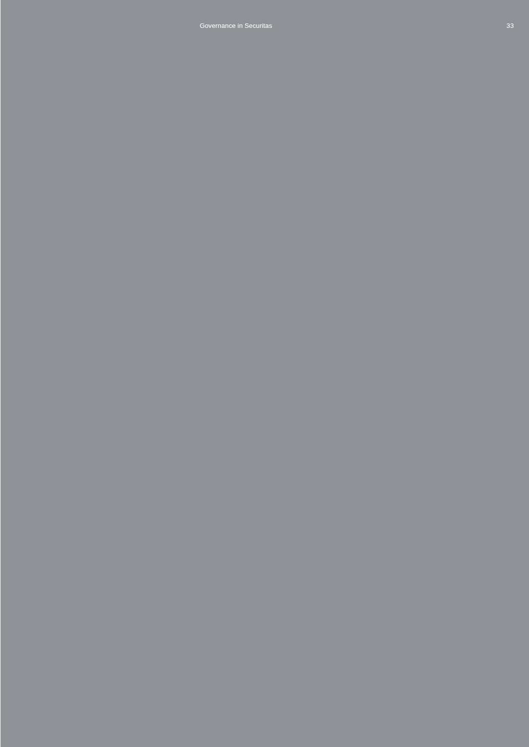Governance in Securitas 33
Page 33 of the Securitas annual report, section: Governance in Securitas.